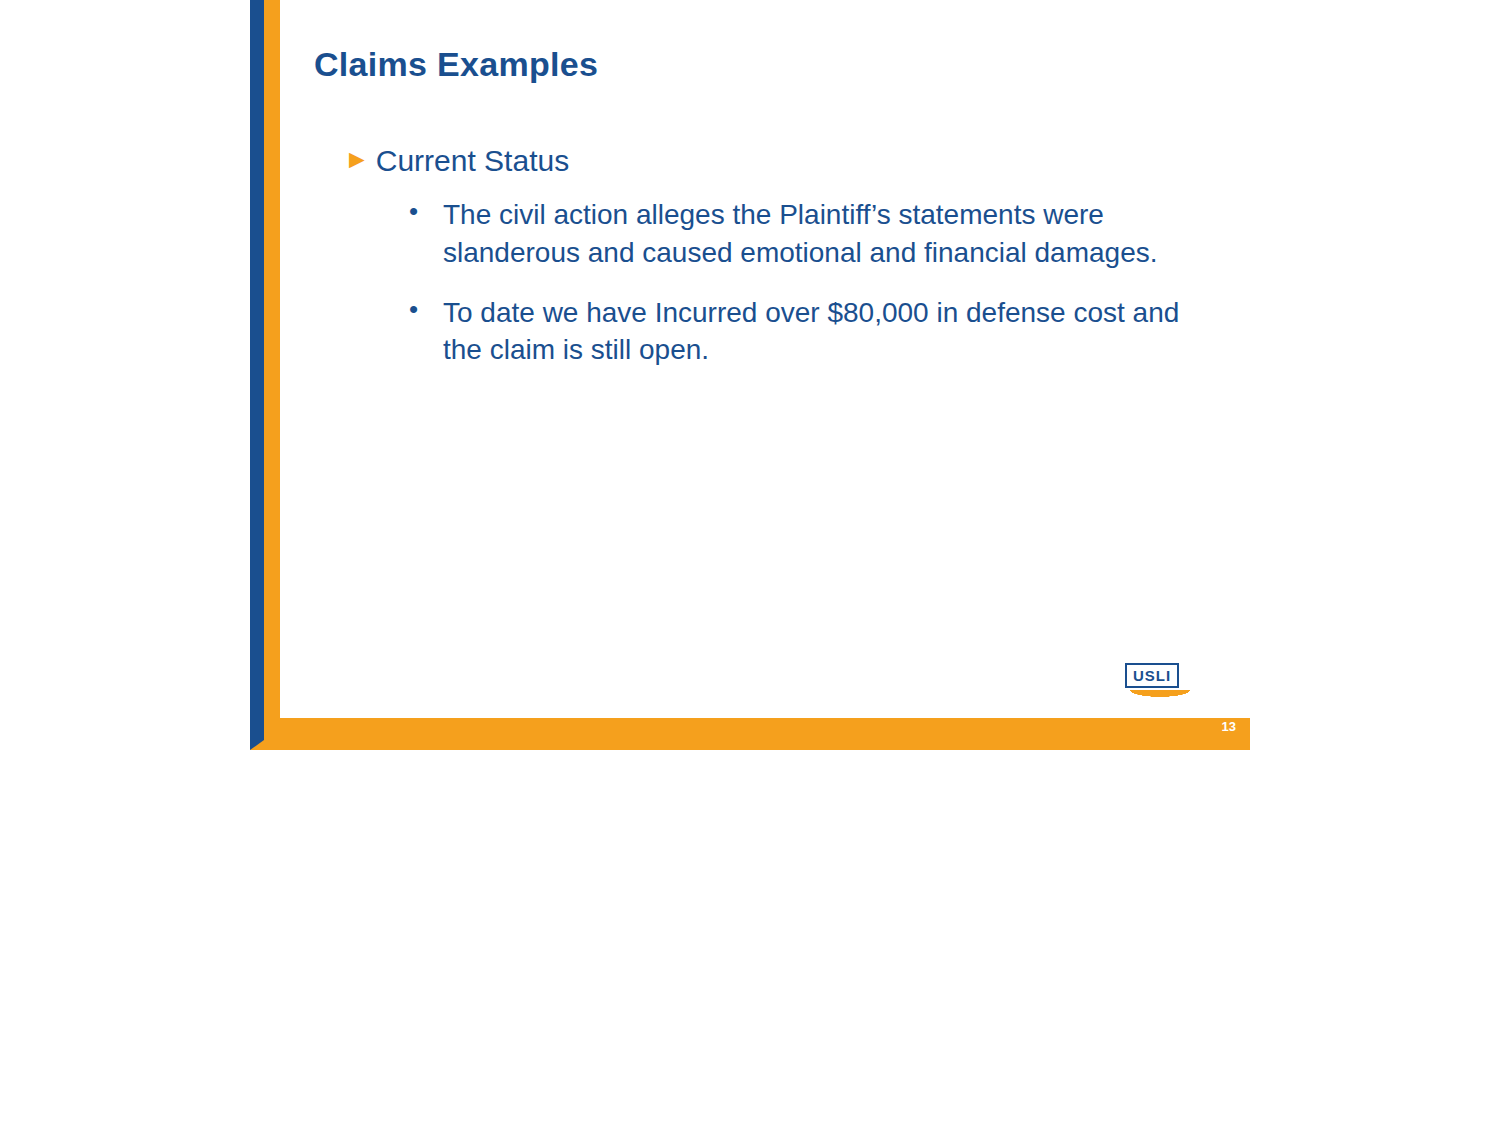Claims Examples
► Current Status
The civil action alleges the Plaintiff’s statements were slanderous and caused emotional and financial damages.
To date we have Incurred over $80,000 in defense cost and the claim is still open.
USLI
13